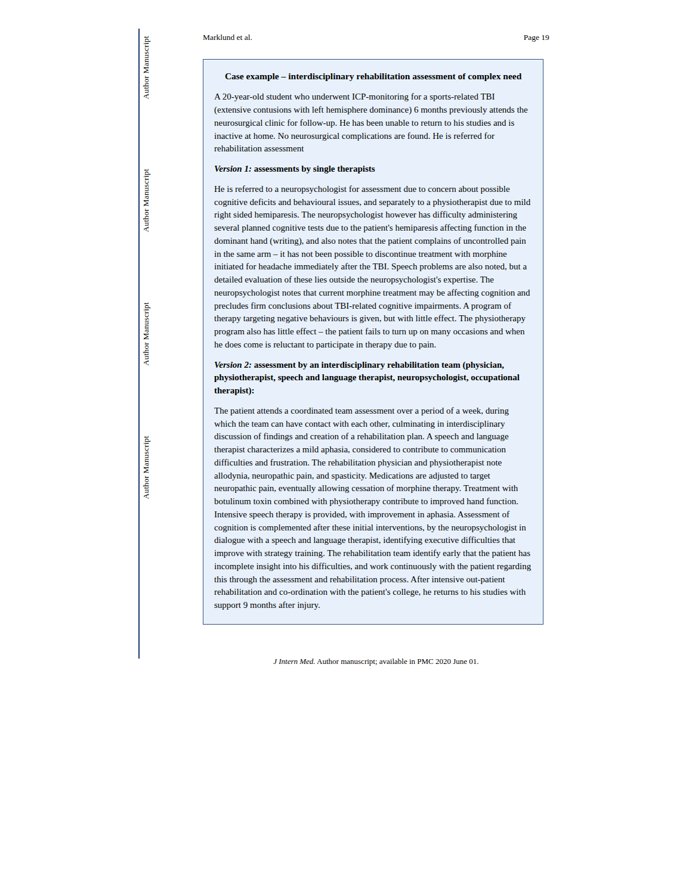Author Manuscript Author Manuscript Author Manuscript Author Manuscript
Marklund et al. Page 19
Case example – interdisciplinary rehabilitation assessment of complex need
A 20-year-old student who underwent ICP-monitoring for a sports-related TBI (extensive contusions with left hemisphere dominance) 6 months previously attends the neurosurgical clinic for follow-up. He has been unable to return to his studies and is inactive at home. No neurosurgical complications are found. He is referred for rehabilitation assessment
Version 1: assessments by single therapists
He is referred to a neuropsychologist for assessment due to concern about possible cognitive deficits and behavioural issues, and separately to a physiotherapist due to mild right sided hemiparesis. The neuropsychologist however has difficulty administering several planned cognitive tests due to the patient's hemiparesis affecting function in the dominant hand (writing), and also notes that the patient complains of uncontrolled pain in the same arm – it has not been possible to discontinue treatment with morphine initiated for headache immediately after the TBI. Speech problems are also noted, but a detailed evaluation of these lies outside the neuropsychologist's expertise. The neuropsychologist notes that current morphine treatment may be affecting cognition and precludes firm conclusions about TBI-related cognitive impairments. A program of therapy targeting negative behaviours is given, but with little effect. The physiotherapy program also has little effect – the patient fails to turn up on many occasions and when he does come is reluctant to participate in therapy due to pain.
Version 2: assessment by an interdisciplinary rehabilitation team (physician, physiotherapist, speech and language therapist, neuropsychologist, occupational therapist):
The patient attends a coordinated team assessment over a period of a week, during which the team can have contact with each other, culminating in interdisciplinary discussion of findings and creation of a rehabilitation plan. A speech and language therapist characterizes a mild aphasia, considered to contribute to communication difficulties and frustration. The rehabilitation physician and physiotherapist note allodynia, neuropathic pain, and spasticity. Medications are adjusted to target neuropathic pain, eventually allowing cessation of morphine therapy. Treatment with botulinum toxin combined with physiotherapy contribute to improved hand function. Intensive speech therapy is provided, with improvement in aphasia. Assessment of cognition is complemented after these initial interventions, by the neuropsychologist in dialogue with a speech and language therapist, identifying executive difficulties that improve with strategy training. The rehabilitation team identify early that the patient has incomplete insight into his difficulties, and work continuously with the patient regarding this through the assessment and rehabilitation process. After intensive out-patient rehabilitation and co-ordination with the patient's college, he returns to his studies with support 9 months after injury.
J Intern Med. Author manuscript; available in PMC 2020 June 01.